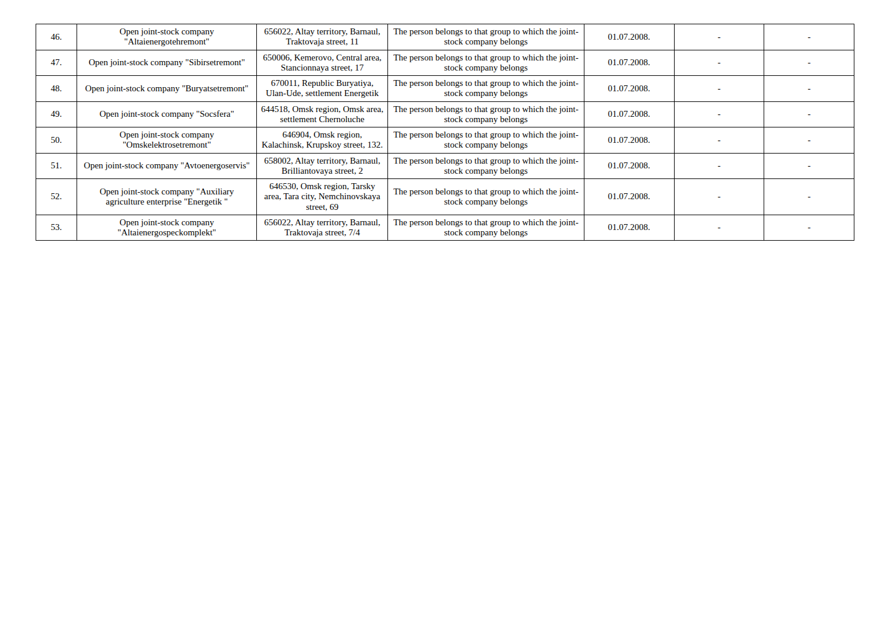| 46. | Open joint-stock company "Altaienergotehremont" | 656022, Altay territory, Barnaul, Traktovaja street, 11 | The person belongs to that group to which the joint-stock company belongs | 01.07.2008. | - | - |
| 47. | Open joint-stock company "Sibirsetremont" | 650006, Kemerovo, Central area, Stancionnaya street, 17 | The person belongs to that group to which the joint-stock company belongs | 01.07.2008. | - | - |
| 48. | Open joint-stock company "Buryatsetremont" | 670011, Republic Buryatiya, Ulan-Ude, settlement Energetik | The person belongs to that group to which the joint-stock company belongs | 01.07.2008. | - | - |
| 49. | Open joint-stock company "Socsfera" | 644518, Omsk region, Omsk area, settlement Chernoluche | The person belongs to that group to which the joint-stock company belongs | 01.07.2008. | - | - |
| 50. | Open joint-stock company "Omskelektrosetremont" | 646904, Omsk region, Kalachinsk, Krupskoy street, 132. | The person belongs to that group to which the joint-stock company belongs | 01.07.2008. | - | - |
| 51. | Open joint-stock company "Avtoenergoservis" | 658002, Altay territory, Barnaul, Brilliantovaya street, 2 | The person belongs to that group to which the joint-stock company belongs | 01.07.2008. | - | - |
| 52. | Open joint-stock company "Auxiliary agriculture enterprise "Energetik " | 646530, Omsk region, Tarsky area, Tara city, Nemchinovskaya street, 69 | The person belongs to that group to which the joint-stock company belongs | 01.07.2008. | - | - |
| 53. | Open joint-stock company "Altaienergospeckomplekt" | 656022, Altay territory, Barnaul, Traktovaja street, 7/4 | The person belongs to that group to which the joint-stock company belongs | 01.07.2008. | - | - |